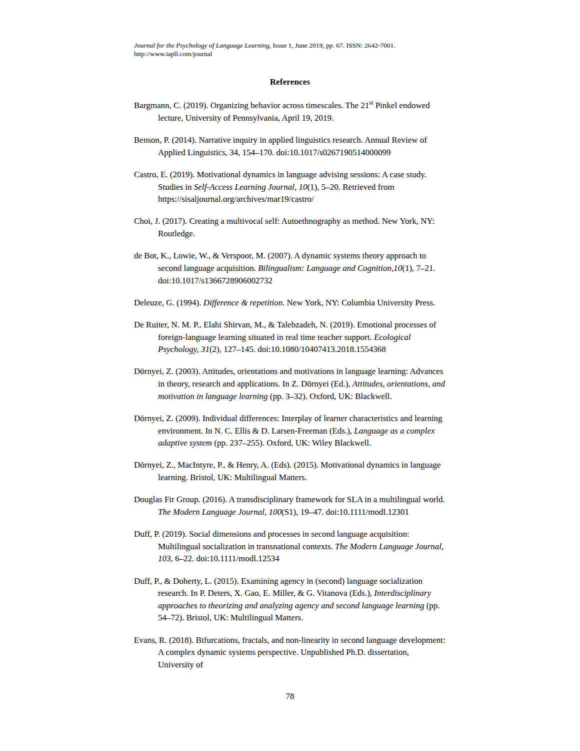Journal for the Psychology of Language Learning, Issue 1, June 2019, pp. 67. ISSN: 2642-7001. http://www.iapll.com/journal
References
Bargmann, C. (2019). Organizing behavior across timescales. The 21st Pinkel endowed lecture, University of Pennsylvania, April 19, 2019.
Benson, P. (2014). Narrative inquiry in applied linguistics research. Annual Review of Applied Linguistics, 34, 154–170. doi:10.1017/s0267190514000099
Castro, E. (2019). Motivational dynamics in language advising sessions: A case study. Studies in Self-Access Learning Journal, 10(1), 5–20. Retrieved from https://sisaljournal.org/archives/mar19/castro/
Choi, J. (2017). Creating a multivocal self: Autoethnography as method. New York, NY: Routledge.
de Bot, K., Lowie, W., & Verspoor, M. (2007). A dynamic systems theory approach to second language acquisition. Bilingualism: Language and Cognition,10(1), 7–21. doi:10.1017/s1366728906002732
Deleuze, G. (1994). Difference & repetition. New York, NY: Columbia University Press.
De Ruiter, N. M. P., Elahi Shirvan, M., & Talebzadeh, N. (2019). Emotional processes of foreign-language learning situated in real time teacher support. Ecological Psychology, 31(2), 127–145. doi:10.1080/10407413.2018.1554368
Dörnyei, Z. (2003). Attitudes, orientations and motivations in language learning: Advances in theory, research and applications. In Z. Dörnyei (Ed.), Attitudes, orientations, and motivation in language learning (pp. 3–32). Oxford, UK: Blackwell.
Dörnyei, Z. (2009). Individual differences: Interplay of learner characteristics and learning environment. In N. C. Ellis & D. Larsen-Freeman (Eds.), Language as a complex adaptive system (pp. 237–255). Oxford, UK: Wiley Blackwell.
Dörnyei, Z., MacIntyre, P., & Henry, A. (Eds). (2015). Motivational dynamics in language learning. Bristol, UK: Multilingual Matters.
Douglas Fir Group. (2016). A transdisciplinary framework for SLA in a multilingual world. The Modern Language Journal, 100(S1), 19–47. doi:10.1111/modl.12301
Duff, P. (2019). Social dimensions and processes in second language acquisition: Multilingual socialization in transnational contexts. The Modern Language Journal, 103, 6–22. doi:10.1111/modl.12534
Duff, P., & Doherty, L. (2015). Examining agency in (second) language socialization research. In P. Deters, X. Gao, E. Miller, & G. Vitanova (Eds.), Interdisciplinary approaches to theorizing and analyzing agency and second language learning (pp. 54–72). Bristol, UK: Multilingual Matters.
Evans, R. (2018). Bifurcations, fractals, and non-linearity in second language development: A complex dynamic systems perspective. Unpublished Ph.D. dissertation, University of
78